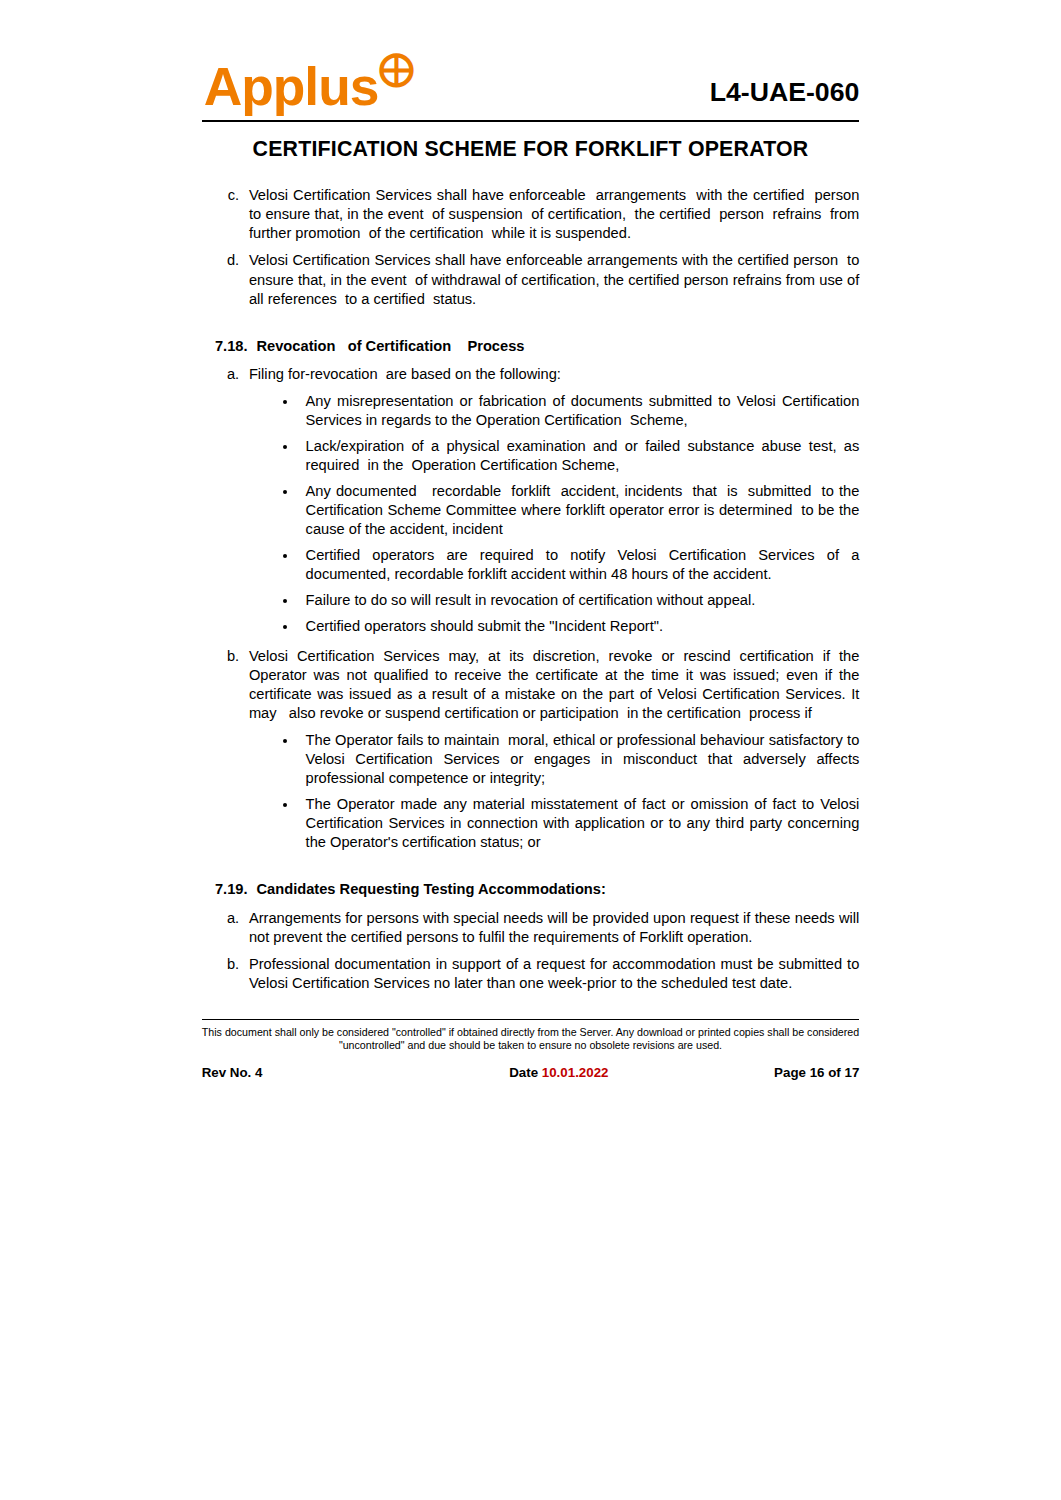Applus⨁
L4-UAE-060
CERTIFICATION SCHEME FOR FORKLIFT OPERATOR
Velosi Certification Services shall have enforceable arrangements with the certified person to ensure that, in the event of suspension of certification, the certified person refrains from further promotion of the certification while it is suspended.
Velosi Certification Services shall have enforceable arrangements with the certified person to ensure that, in the event of withdrawal of certification, the certified person refrains from use of all references to a certified status.
7.18.
Revocation of Certification Process
Filing for-revocation are based on the following:
Any misrepresentation or fabrication of documents submitted to Velosi Certification Services in regards to the Operation Certification Scheme,
Lack/expiration of a physical examination and or failed substance abuse test, as required in the Operation Certification Scheme,
Any documented recordable forklift accident, incidents that is submitted to the Certification Scheme Committee where forklift operator error is determined to be the cause of the accident, incident
Certified operators are required to notify Velosi Certification Services of a documented, recordable forklift accident within 48 hours of the accident.
Failure to do so will result in revocation of certification without appeal.
Certified operators should submit the "Incident Report".
Velosi Certification Services may, at its discretion, revoke or rescind certification if the Operator was not qualified to receive the certificate at the time it was issued; even if the certificate was issued as a result of a mistake on the part of Velosi Certification Services. It may also revoke or suspend certification or participation in the certification process if
The Operator fails to maintain moral, ethical or professional behaviour satisfactory to Velosi Certification Services or engages in misconduct that adversely affects professional competence or integrity;
The Operator made any material misstatement of fact or omission of fact to Velosi Certification Services in connection with application or to any third party concerning the Operator's certification status; or
7.19.
Candidates Requesting Testing Accommodations:
Arrangements for persons with special needs will be provided upon request if these needs will not prevent the certified persons to fulfil the requirements of Forklift operation.
Professional documentation in support of a request for accommodation must be submitted to Velosi Certification Services no later than one week-prior to the scheduled test date.
This document shall only be considered "controlled" if obtained directly from the Server. Any download or printed copies shall be considered "uncontrolled" and due should be taken to ensure no obsolete revisions are used.
Rev No. 4
Date 10.01.2022
Page 16 of 17